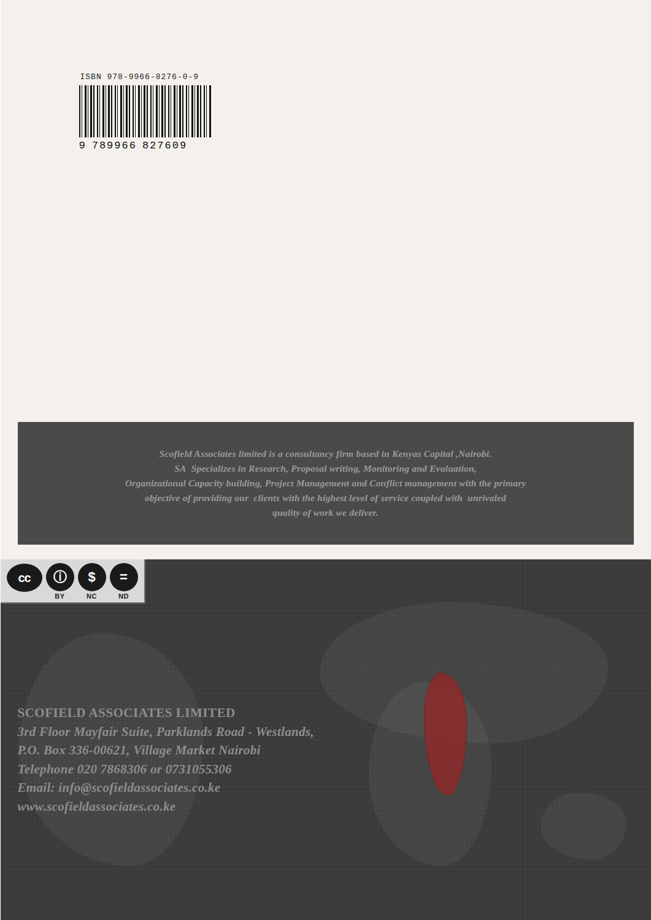ISBN 978-9966-8276-0-9
9789966827609
Scofield Associates limited is a consultancy firm based in Kenyas Capital ,Nairobi.
SA Specializes in Research, Proposal writing, Monitoring and Evaluation,
Organizational Capacity building, Project Management and Conflict management with the primary
objective of providing our clients with the highest level of service coupled with unrivaled
quality of work we deliver.
cc
ⓘ
BY
$
NC
=
ND
SCOFIELD ASSOCIATES LIMITED
3rd Floor Mayfair Suite, Parklands Road - Westlands,
P.O. Box 336-00621, Village Market Nairobi
Telephone 020 7868306 or 0731055306
Email: info@scofieldassociates.co.ke
www.scofieldassociates.co.ke